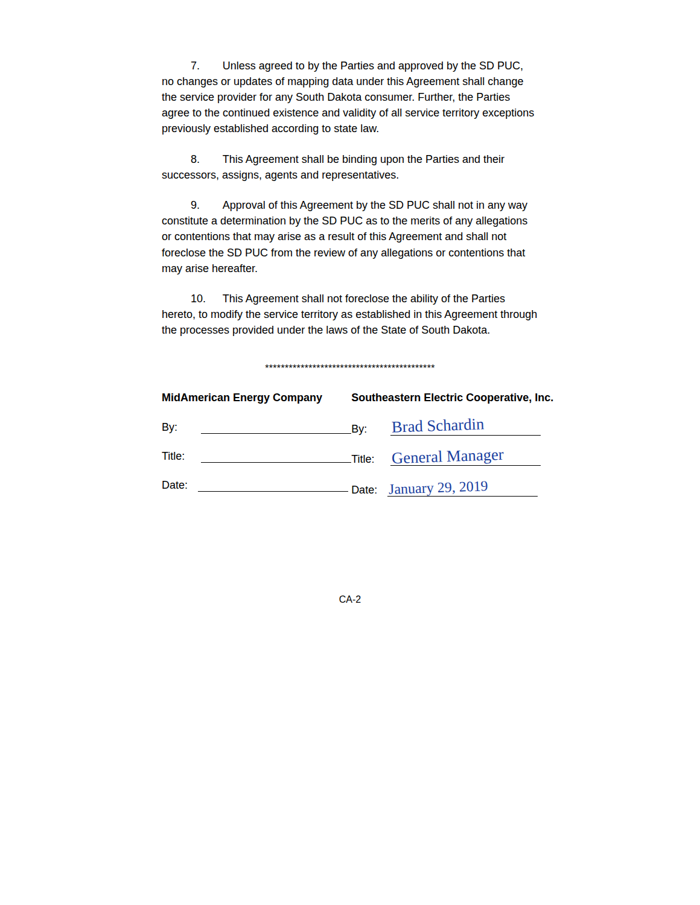7. Unless agreed to by the Parties and approved by the SD PUC, no changes or updates of mapping data under this Agreement shall change the service provider for any South Dakota consumer. Further, the Parties agree to the continued existence and validity of all service territory exceptions previously established according to state law.
8. This Agreement shall be binding upon the Parties and their successors, assigns, agents and representatives.
9. Approval of this Agreement by the SD PUC shall not in any way constitute a determination by the SD PUC as to the merits of any allegations or contentions that may arise as a result of this Agreement and shall not foreclose the SD PUC from the review of any allegations or contentions that may arise hereafter.
10. This Agreement shall not foreclose the ability of the Parties hereto, to modify the service territory as established in this Agreement through the processes provided under the laws of the State of South Dakota.
*******************************************
| MidAmerican Energy Company By: Title: Date: | Southeastern Electric Cooperative, Inc. By: Brad Schardin Title: General Manager Date: January 29, 2019 |
CA-2